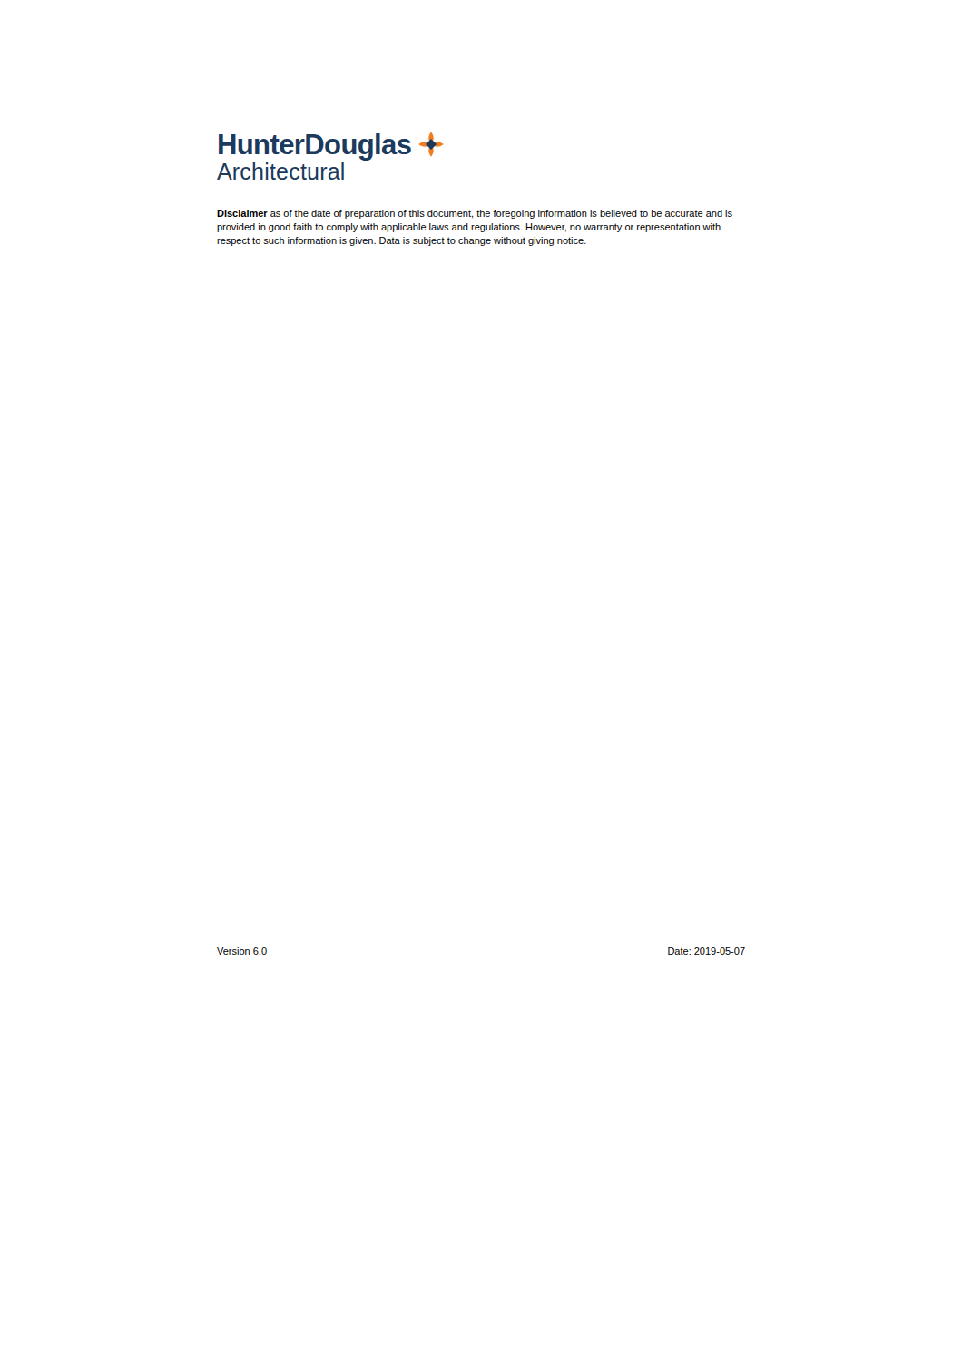HunterDouglas
Architectural
Disclaimer as of the date of preparation of this document, the foregoing information is believed to be accurate and is provided in good faith to comply with applicable laws and regulations. However, no warranty or representation with respect to such information is given. Data is subject to change without giving notice.
Version 6.0 Date: 2019-05-07